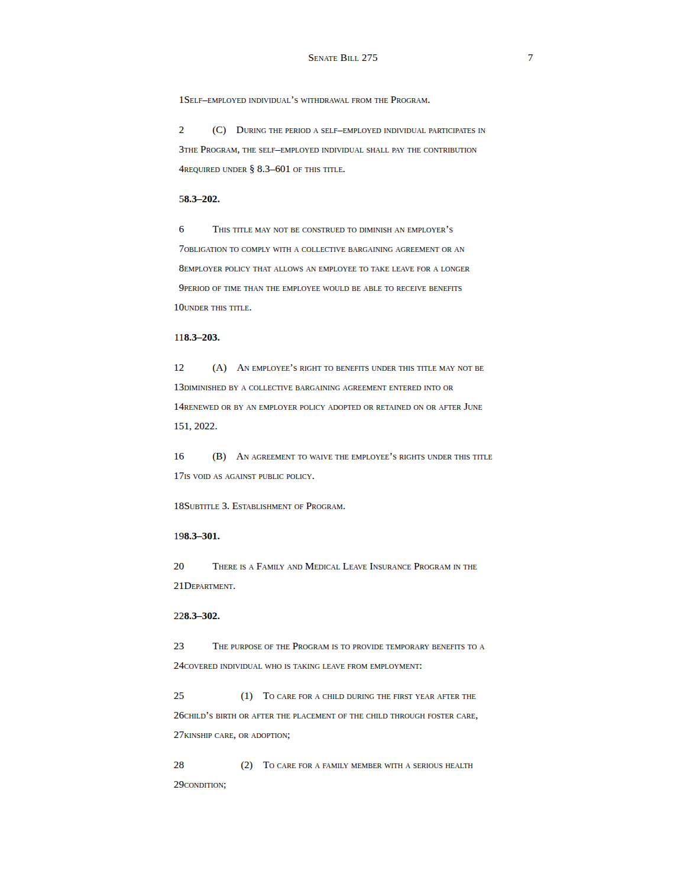Senate Bill 275 7
| 1 | Self–employed individual’s withdrawal from the Program. |
| 2 | (C) During the period a self–employed individual participates in |
| 3 | the Program, the self–employed individual shall pay the contribution |
| 4 | required under § 8.3–601 of this title. |
| 5 | 8.3–202. |
| 6 | This title may not be construed to diminish an employer’s |
| 7 | obligation to comply with a collective bargaining agreement or an |
| 8 | employer policy that allows an employee to take leave for a longer |
| 9 | period of time than the employee would be able to receive benefits |
| 10 | under this title. |
| 11 | 8.3–203. |
| 12 | (A) An employee’s right to benefits under this title may not be |
| 13 | diminished by a collective bargaining agreement entered into or |
| 14 | renewed or by an employer policy adopted or retained on or after June |
| 15 | 1, 2022. |
| 16 | (B) An agreement to waive the employee’s rights under this title |
| 17 | is void as against public policy. |
| 18 | Subtitle 3. Establishment of Program. |
| 19 | 8.3–301. |
| 20 | There is a Family and Medical Leave Insurance Program in the |
| 21 | Department. |
| 22 | 8.3–302. |
| 23 | The purpose of the Program is to provide temporary benefits to a |
| 24 | covered individual who is taking leave from employment: |
| 25 | (1) To care for a child during the first year after the |
| 26 | child’s birth or after the placement of the child through foster care, |
| 27 | kinship care, or adoption; |
| 28 | (2) To care for a family member with a serious health |
| 29 | condition; |